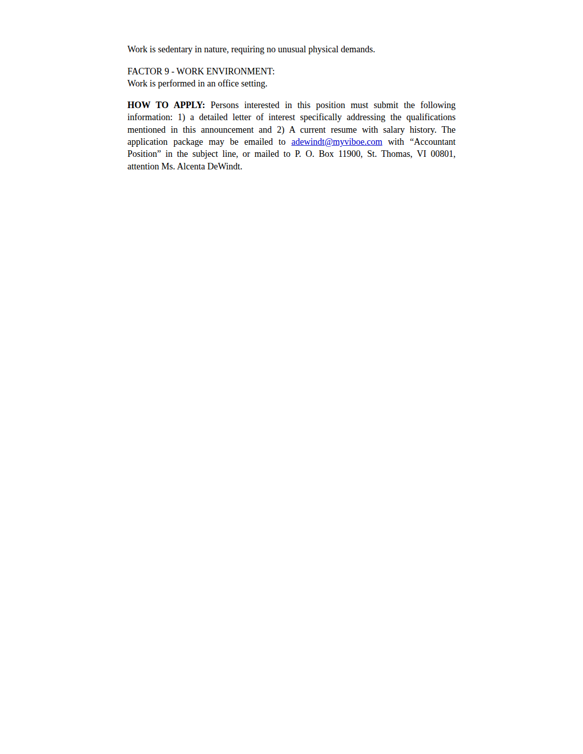Work is sedentary in nature, requiring no unusual physical demands.
FACTOR 9 - WORK ENVIRONMENT:
Work is performed in an office setting.
HOW TO APPLY: Persons interested in this position must submit the following information: 1) a detailed letter of interest specifically addressing the qualifications mentioned in this announcement and 2) A current resume with salary history. The application package may be emailed to adewindt@myviboe.com with “Accountant Position” in the subject line, or mailed to P. O. Box 11900, St. Thomas, VI 00801, attention Ms. Alcenta DeWindt.